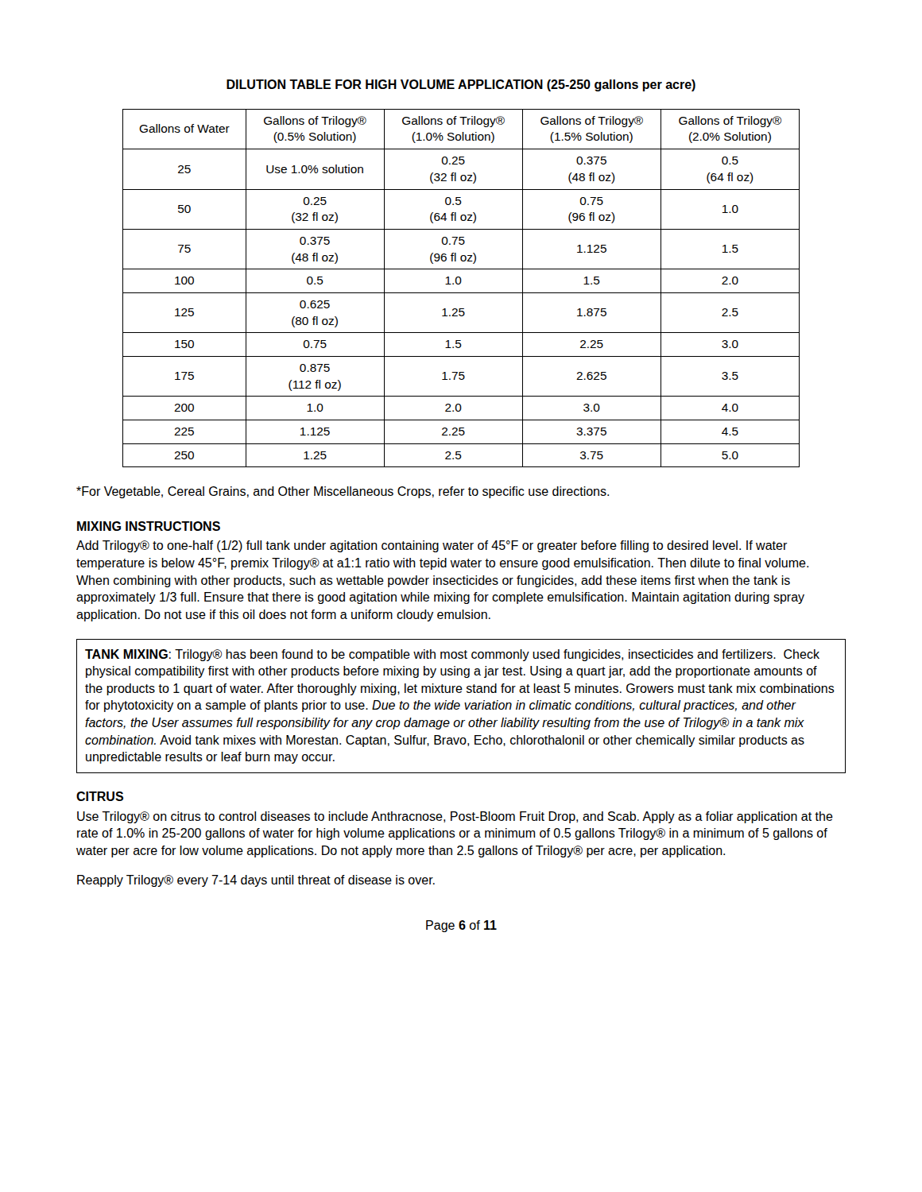DILUTION TABLE FOR HIGH VOLUME APPLICATION (25-250 gallons per acre)
| Gallons of Water | Gallons of Trilogy® (0.5% Solution) | Gallons of Trilogy® (1.0% Solution) | Gallons of Trilogy® (1.5% Solution) | Gallons of Trilogy® (2.0% Solution) |
| --- | --- | --- | --- | --- |
| 25 | Use 1.0% solution | 0.25 (32 fl oz) | 0.375 (48 fl oz) | 0.5 (64 fl oz) |
| 50 | 0.25 (32 fl oz) | 0.5 (64 fl oz) | 0.75 (96 fl oz) | 1.0 |
| 75 | 0.375 (48 fl oz) | 0.75 (96 fl oz) | 1.125 | 1.5 |
| 100 | 0.5 | 1.0 | 1.5 | 2.0 |
| 125 | 0.625 (80 fl oz) | 1.25 | 1.875 | 2.5 |
| 150 | 0.75 | 1.5 | 2.25 | 3.0 |
| 175 | 0.875 (112 fl oz) | 1.75 | 2.625 | 3.5 |
| 200 | 1.0 | 2.0 | 3.0 | 4.0 |
| 225 | 1.125 | 2.25 | 3.375 | 4.5 |
| 250 | 1.25 | 2.5 | 3.75 | 5.0 |
*For Vegetable, Cereal Grains, and Other Miscellaneous Crops, refer to specific use directions.
MIXING INSTRUCTIONS
Add Trilogy® to one-half (1/2) full tank under agitation containing water of 45°F or greater before filling to desired level. If water temperature is below 45°F, premix Trilogy® at a1:1 ratio with tepid water to ensure good emulsification. Then dilute to final volume. When combining with other products, such as wettable powder insecticides or fungicides, add these items first when the tank is approximately 1/3 full. Ensure that there is good agitation while mixing for complete emulsification. Maintain agitation during spray application. Do not use if this oil does not form a uniform cloudy emulsion.
TANK MIXING: Trilogy® has been found to be compatible with most commonly used fungicides, insecticides and fertilizers. Check physical compatibility first with other products before mixing by using a jar test. Using a quart jar, add the proportionate amounts of the products to 1 quart of water. After thoroughly mixing, let mixture stand for at least 5 minutes. Growers must tank mix combinations for phytotoxicity on a sample of plants prior to use. Due to the wide variation in climatic conditions, cultural practices, and other factors, the User assumes full responsibility for any crop damage or other liability resulting from the use of Trilogy® in a tank mix combination. Avoid tank mixes with Morestan. Captan, Sulfur, Bravo, Echo, chlorothalonil or other chemically similar products as unpredictable results or leaf burn may occur.
CITRUS
Use Trilogy® on citrus to control diseases to include Anthracnose, Post-Bloom Fruit Drop, and Scab. Apply as a foliar application at the rate of 1.0% in 25-200 gallons of water for high volume applications or a minimum of 0.5 gallons Trilogy® in a minimum of 5 gallons of water per acre for low volume applications. Do not apply more than 2.5 gallons of Trilogy® per acre, per application.
Reapply Trilogy® every 7-14 days until threat of disease is over.
Page 6 of 11